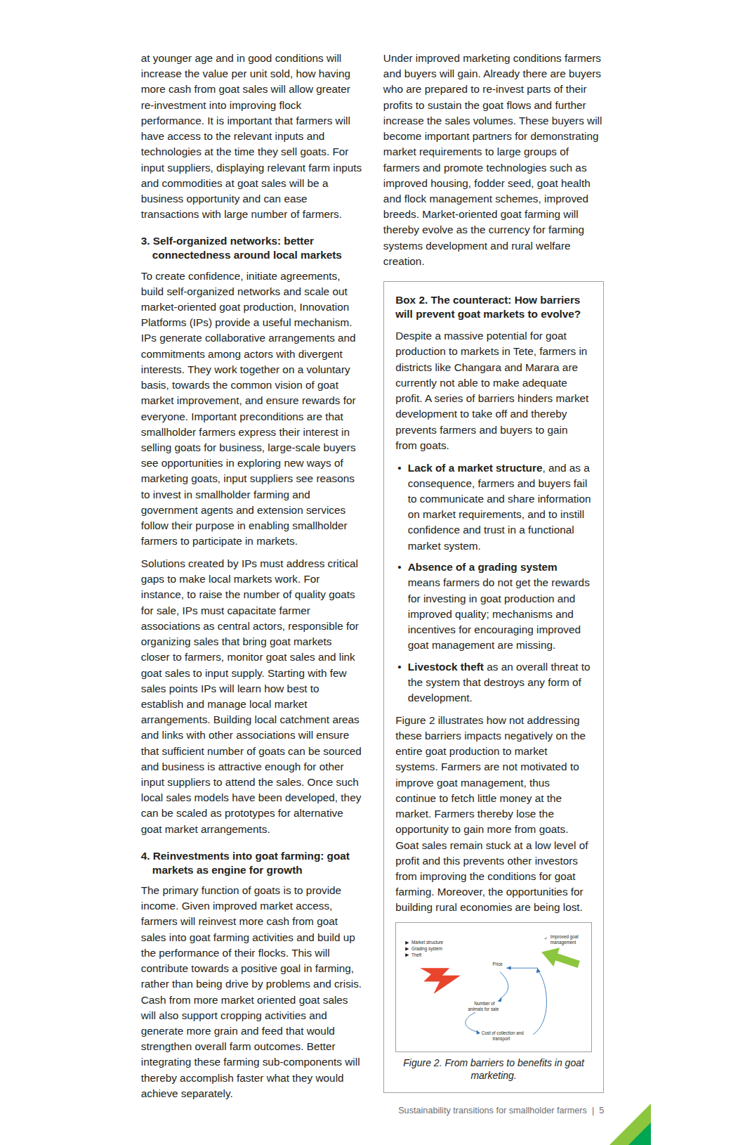at younger age and in good conditions will increase the value per unit sold, how having more cash from goat sales will allow greater re-investment into improving flock performance. It is important that farmers will have access to the relevant inputs and technologies at the time they sell goats. For input suppliers, displaying relevant farm inputs and commodities at goat sales will be a business opportunity and can ease transactions with large number of farmers.
3. Self-organized networks: better connectedness around local markets
To create confidence, initiate agreements, build self-organized networks and scale out market-oriented goat production, Innovation Platforms (IPs) provide a useful mechanism. IPs generate collaborative arrangements and commitments among actors with divergent interests. They work together on a voluntary basis, towards the common vision of goat market improvement, and ensure rewards for everyone. Important preconditions are that smallholder farmers express their interest in selling goats for business, large-scale buyers see opportunities in exploring new ways of marketing goats, input suppliers see reasons to invest in smallholder farming and government agents and extension services follow their purpose in enabling smallholder farmers to participate in markets.
Solutions created by IPs must address critical gaps to make local markets work. For instance, to raise the number of quality goats for sale, IPs must capacitate farmer associations as central actors, responsible for organizing sales that bring goat markets closer to farmers, monitor goat sales and link goat sales to input supply. Starting with few sales points IPs will learn how best to establish and manage local market arrangements. Building local catchment areas and links with other associations will ensure that sufficient number of goats can be sourced and business is attractive enough for other input suppliers to attend the sales. Once such local sales models have been developed, they can be scaled as prototypes for alternative goat market arrangements.
4. Reinvestments into goat farming: goat markets as engine for growth
The primary function of goats is to provide income. Given improved market access, farmers will reinvest more cash from goat sales into goat farming activities and build up the performance of their flocks. This will contribute towards a positive goal in farming, rather than being drive by problems and crisis. Cash from more market oriented goat sales will also support cropping activities and generate more grain and feed that would strengthen overall farm outcomes. Better integrating these farming sub-components will thereby accomplish faster what they would achieve separately.
Under improved marketing conditions farmers and buyers will gain. Already there are buyers who are prepared to re-invest parts of their profits to sustain the goat flows and further increase the sales volumes. These buyers will become important partners for demonstrating market requirements to large groups of farmers and promote technologies such as improved housing, fodder seed, goat health and flock management schemes, improved breeds. Market-oriented goat farming will thereby evolve as the currency for farming systems development and rural welfare creation.
Box 2. The counteract: How barriers will prevent goat markets to evolve?
Despite a massive potential for goat production to markets in Tete, farmers in districts like Changara and Marara are currently not able to make adequate profit. A series of barriers hinders market development to take off and thereby prevents farmers and buyers to gain from goats.
Lack of a market structure, and as a consequence, farmers and buyers fail to communicate and share information on market requirements, and to instill confidence and trust in a functional market system.
Absence of a grading system means farmers do not get the rewards for investing in goat production and improved quality; mechanisms and incentives for encouraging improved goat management are missing.
Livestock theft as an overall threat to the system that destroys any form of development.
Figure 2 illustrates how not addressing these barriers impacts negatively on the entire goat production to market systems. Farmers are not motivated to improve goat management, thus continue to fetch little money at the market. Farmers thereby lose the opportunity to gain more from goats. Goat sales remain stuck at a low level of profit and this prevents other investors from improving the conditions for goat farming. Moreover, the opportunities for building rural economies are being lost.
Market structure Grading system Theft ✓ Improved goat management Price Number of animals for sale Cost of collection and transport
Figure 2. From barriers to benefits in goat marketing.
Sustainability transitions for smallholder farmers | 5